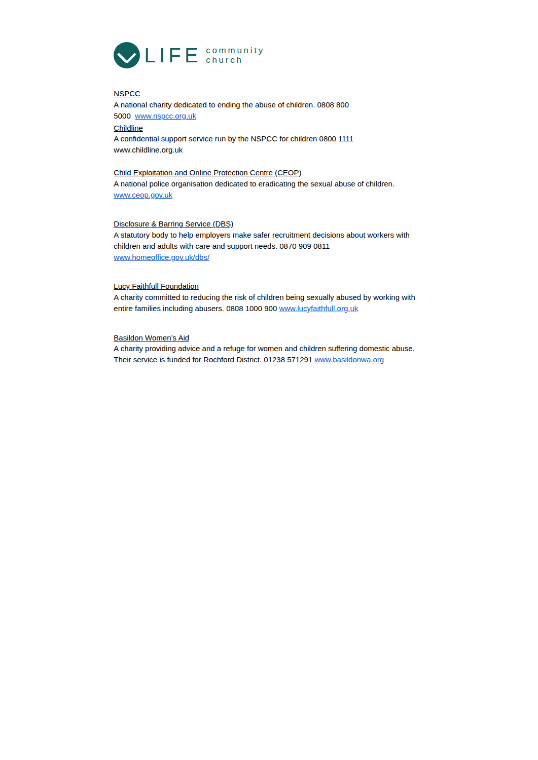LIFE
community church
NSPCC
A national charity dedicated to ending the abuse of children. 0808 800 5000 www.nspcc.org.uk
Childline
A confidential support service run by the NSPCC for children 0800 1111
www.childline.org.uk
Child Exploitation and Online Protection Centre (CEOP)
A national police organisation dedicated to eradicating the sexual abuse of children.
www.ceop.gov.uk
Disclosure & Barring Service (DBS)
A statutory body to help employers make safer recruitment decisions about workers with children and adults with care and support needs. 0870 909 0811
www.homeoffice.gov.uk/dbs/
Lucy Faithfull Foundation
A charity committed to reducing the risk of children being sexually abused by working with entire families including abusers. 0808 1000 900 www.lucyfaithfull.org.uk
Basildon Women’s Aid
A charity providing advice and a refuge for women and children suffering domestic abuse. Their service is funded for Rochford District. 01238 571291 www.basildonwa.org